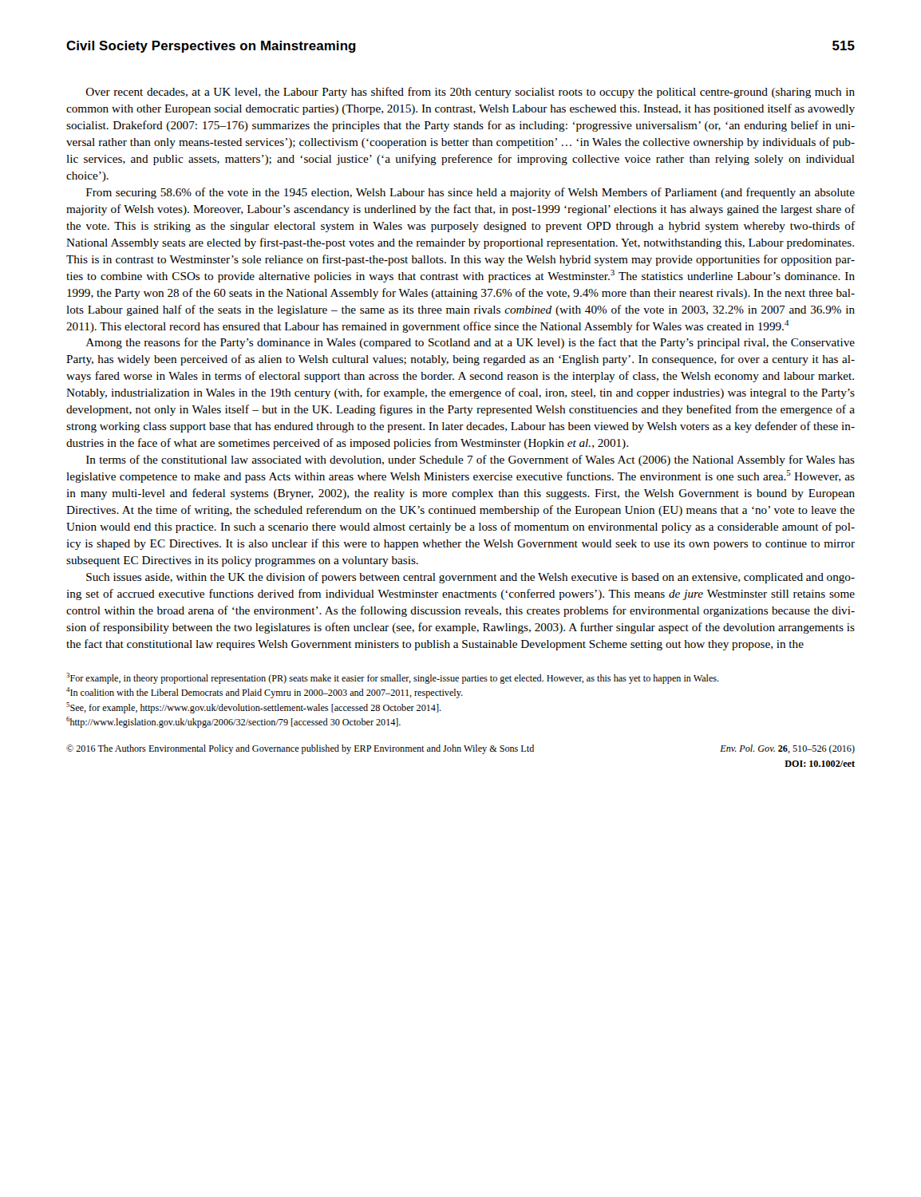Civil Society Perspectives on Mainstreaming 515
Over recent decades, at a UK level, the Labour Party has shifted from its 20th century socialist roots to occupy the political centre-ground (sharing much in common with other European social democratic parties) (Thorpe, 2015). In contrast, Welsh Labour has eschewed this. Instead, it has positioned itself as avowedly socialist. Drakeford (2007: 175–176) summarizes the principles that the Party stands for as including: ‘progressive universalism’ (or, ‘an enduring belief in universal rather than only means-tested services’); collectivism (‘cooperation is better than competition’ … ‘in Wales the collective ownership by individuals of public services, and public assets, matters’); and ‘social justice’ (‘a unifying preference for improving collective voice rather than relying solely on individual choice’).
From securing 58.6% of the vote in the 1945 election, Welsh Labour has since held a majority of Welsh Members of Parliament (and frequently an absolute majority of Welsh votes). Moreover, Labour’s ascendancy is underlined by the fact that, in post-1999 ‘regional’ elections it has always gained the largest share of the vote. This is striking as the singular electoral system in Wales was purposely designed to prevent OPD through a hybrid system whereby two-thirds of National Assembly seats are elected by first-past-the-post votes and the remainder by proportional representation. Yet, notwithstanding this, Labour predominates. This is in contrast to Westminster’s sole reliance on first-past-the-post ballots. In this way the Welsh hybrid system may provide opportunities for opposition parties to combine with CSOs to provide alternative policies in ways that contrast with practices at Westminster.3 The statistics underline Labour’s dominance. In 1999, the Party won 28 of the 60 seats in the National Assembly for Wales (attaining 37.6% of the vote, 9.4% more than their nearest rivals). In the next three ballots Labour gained half of the seats in the legislature – the same as its three main rivals combined (with 40% of the vote in 2003, 32.2% in 2007 and 36.9% in 2011). This electoral record has ensured that Labour has remained in government office since the National Assembly for Wales was created in 1999.4
Among the reasons for the Party’s dominance in Wales (compared to Scotland and at a UK level) is the fact that the Party’s principal rival, the Conservative Party, has widely been perceived of as alien to Welsh cultural values; notably, being regarded as an ‘English party’. In consequence, for over a century it has always fared worse in Wales in terms of electoral support than across the border. A second reason is the interplay of class, the Welsh economy and labour market. Notably, industrialization in Wales in the 19th century (with, for example, the emergence of coal, iron, steel, tin and copper industries) was integral to the Party’s development, not only in Wales itself – but in the UK. Leading figures in the Party represented Welsh constituencies and they benefited from the emergence of a strong working class support base that has endured through to the present. In later decades, Labour has been viewed by Welsh voters as a key defender of these industries in the face of what are sometimes perceived of as imposed policies from Westminster (Hopkin et al., 2001).
In terms of the constitutional law associated with devolution, under Schedule 7 of the Government of Wales Act (2006) the National Assembly for Wales has legislative competence to make and pass Acts within areas where Welsh Ministers exercise executive functions. The environment is one such area.5 However, as in many multi-level and federal systems (Bryner, 2002), the reality is more complex than this suggests. First, the Welsh Government is bound by European Directives. At the time of writing, the scheduled referendum on the UK’s continued membership of the European Union (EU) means that a ‘no’ vote to leave the Union would end this practice. In such a scenario there would almost certainly be a loss of momentum on environmental policy as a considerable amount of policy is shaped by EC Directives. It is also unclear if this were to happen whether the Welsh Government would seek to use its own powers to continue to mirror subsequent EC Directives in its policy programmes on a voluntary basis.
Such issues aside, within the UK the division of powers between central government and the Welsh executive is based on an extensive, complicated and ongoing set of accrued executive functions derived from individual Westminster enactments (‘conferred powers’). This means de jure Westminster still retains some control within the broad arena of ‘the environment’. As the following discussion reveals, this creates problems for environmental organizations because the division of responsibility between the two legislatures is often unclear (see, for example, Rawlings, 2003). A further singular aspect of the devolution arrangements is the fact that constitutional law requires Welsh Government ministers to publish a Sustainable Development Scheme setting out how they propose, in the
3For example, in theory proportional representation (PR) seats make it easier for smaller, single-issue parties to get elected. However, as this has yet to happen in Wales.
4In coalition with the Liberal Democrats and Plaid Cymru in 2000–2003 and 2007–2011, respectively.
5See, for example, https://www.gov.uk/devolution-settlement-wales [accessed 28 October 2014].
6http://www.legislation.gov.uk/ukpga/2006/32/section/79 [accessed 30 October 2014].
© 2016 The Authors Environmental Policy and Governance published by ERP Environment and John Wiley & Sons Ltd Env. Pol. Gov. 26, 510–526 (2016)
DOI: 10.1002/eet